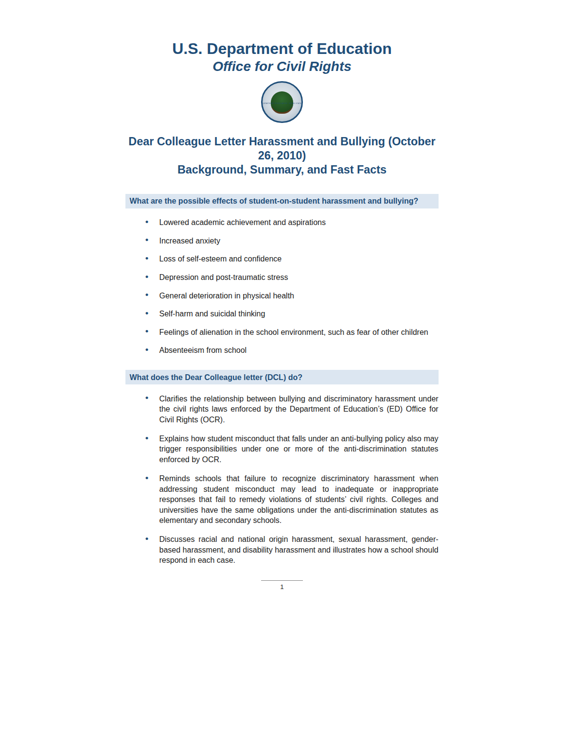U.S. Department of Education
Office for Civil Rights
Dear Colleague Letter Harassment and Bullying (October 26, 2010)
Background, Summary, and Fast Facts
What are the possible effects of student-on-student harassment and bullying?
Lowered academic achievement and aspirations
Increased anxiety
Loss of self-esteem and confidence
Depression and post-traumatic stress
General deterioration in physical health
Self-harm and suicidal thinking
Feelings of alienation in the school environment, such as fear of other children
Absenteeism from school
What does the Dear Colleague letter (DCL) do?
Clarifies the relationship between bullying and discriminatory harassment under the civil rights laws enforced by the Department of Education’s (ED) Office for Civil Rights (OCR).
Explains how student misconduct that falls under an anti-bullying policy also may trigger responsibilities under one or more of the anti-discrimination statutes enforced by OCR.
Reminds schools that failure to recognize discriminatory harassment when addressing student misconduct may lead to inadequate or inappropriate responses that fail to remedy violations of students’ civil rights. Colleges and universities have the same obligations under the anti-discrimination statutes as elementary and secondary schools.
Discusses racial and national origin harassment, sexual harassment, gender-based harassment, and disability harassment and illustrates how a school should respond in each case.
1